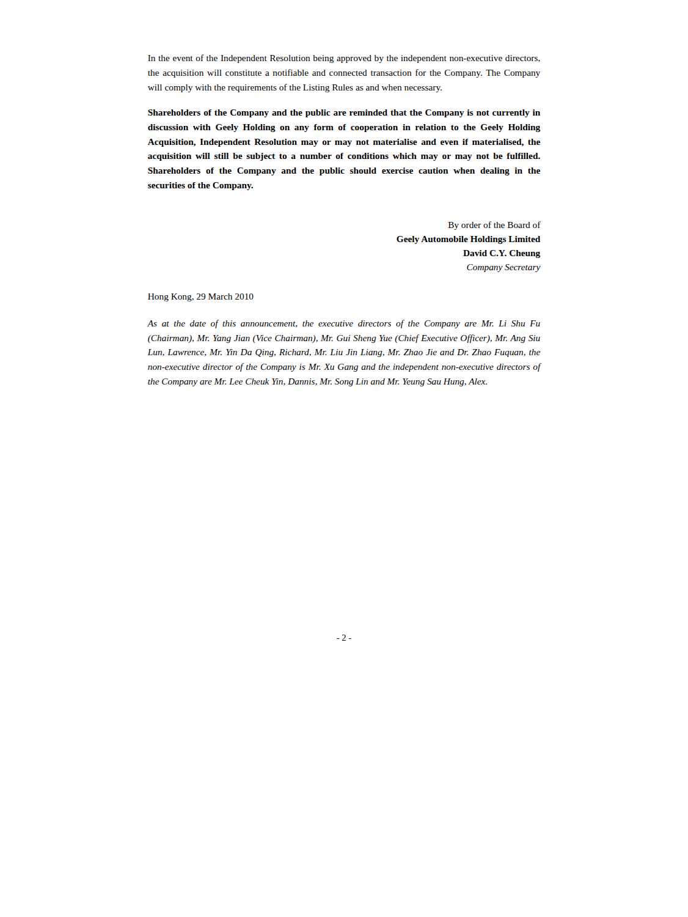In the event of the Independent Resolution being approved by the independent non-executive directors, the acquisition will constitute a notifiable and connected transaction for the Company. The Company will comply with the requirements of the Listing Rules as and when necessary.
Shareholders of the Company and the public are reminded that the Company is not currently in discussion with Geely Holding on any form of cooperation in relation to the Geely Holding Acquisition, Independent Resolution may or may not materialise and even if materialised, the acquisition will still be subject to a number of conditions which may or may not be fulfilled. Shareholders of the Company and the public should exercise caution when dealing in the securities of the Company.
By order of the Board of Geely Automobile Holdings Limited David C.Y. Cheung Company Secretary
Hong Kong, 29 March 2010
As at the date of this announcement, the executive directors of the Company are Mr. Li Shu Fu (Chairman), Mr. Yang Jian (Vice Chairman), Mr. Gui Sheng Yue (Chief Executive Officer), Mr. Ang Siu Lun, Lawrence, Mr. Yin Da Qing, Richard, Mr. Liu Jin Liang, Mr. Zhao Jie and Dr. Zhao Fuquan, the non-executive director of the Company is Mr. Xu Gang and the independent non-executive directors of the Company are Mr. Lee Cheuk Yin, Dannis, Mr. Song Lin and Mr. Yeung Sau Hung, Alex.
- 2 -